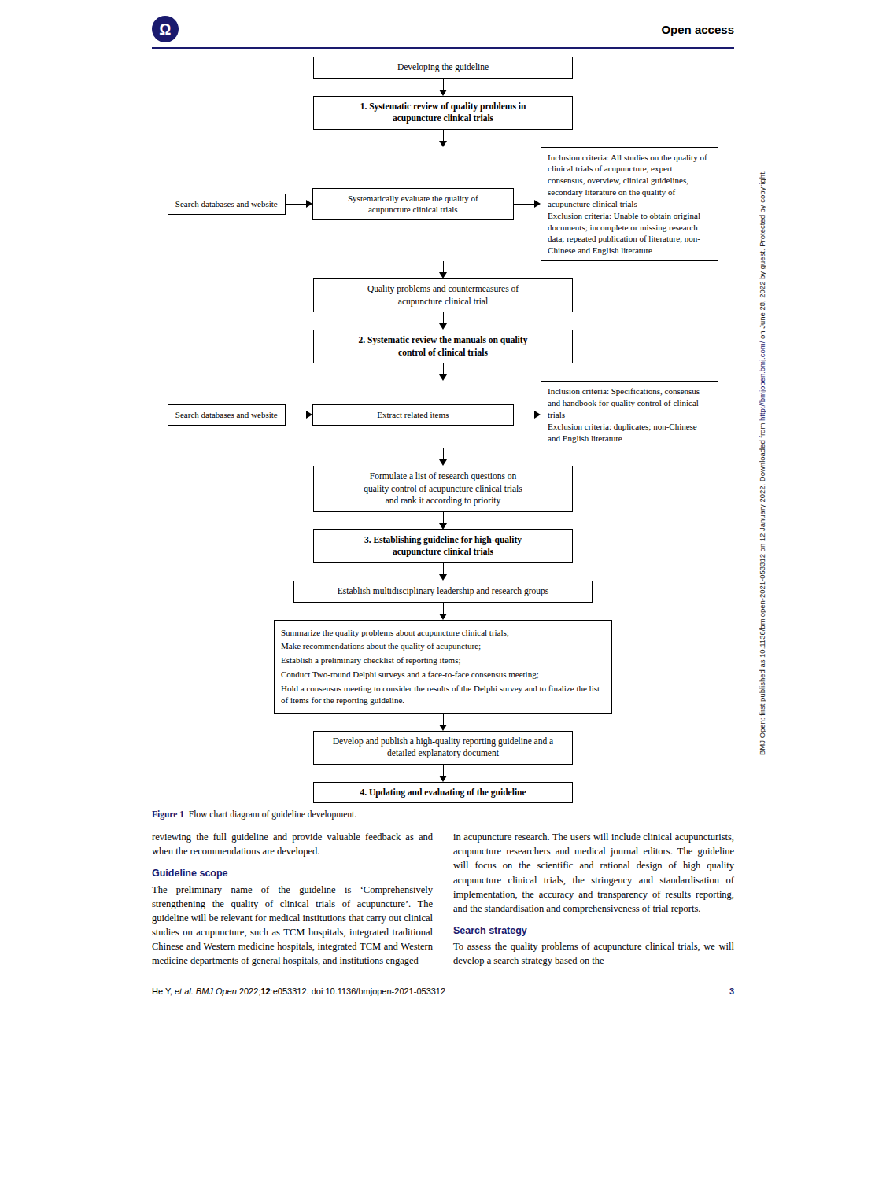Ω
Open access
BMJ Open: first published as 10.1136/bmjopen-2021-053312 on 12 January 2022. Downloaded from http://bmjopen.bmj.com/ on June 28, 2022 by guest. Protected by copyright.
Developing the guideline
1. Systematic review of quality problems in
acupuncture clinical trials
Search databases and website
Systematically evaluate the quality of
acupuncture clinical trials
Inclusion criteria: All studies on the quality of clinical trials of acupuncture, expert consensus, overview, clinical guidelines, secondary literature on the quality of acupuncture clinical trials
Exclusion criteria: Unable to obtain original documents; incomplete or missing research data; repeated publication of literature; non-Chinese and English literature
Quality problems and countermeasures of
acupuncture clinical trial
2. Systematic review the manuals on quality
control of clinical trials
Search databases and website
Extract related items
Inclusion criteria: Specifications, consensus and handbook for quality control of clinical trials
Exclusion criteria: duplicates; non-Chinese and English literature
Formulate a list of research questions on
quality control of acupuncture clinical trials
and rank it according to priority
3. Establishing guideline for high-quality
acupuncture clinical trials
Establish multidisciplinary leadership and research groups
Summarize the quality problems about acupuncture clinical trials;
Make recommendations about the quality of acupuncture;
Establish a preliminary checklist of reporting items;
Conduct Two-round Delphi surveys and a face-to-face consensus meeting;
Hold a consensus meeting to consider the results of the Delphi survey and to finalize the list of items for the reporting guideline.
Develop and publish a high-quality reporting guideline and a
detailed explanatory document
4. Updating and evaluating of the guideline
Figure 1 Flow chart diagram of guideline development.
reviewing the full guideline and provide valuable feedback as and when the recommendations are developed.
Guideline scope
The preliminary name of the guideline is ‘Comprehensively strengthening the quality of clinical trials of acupuncture’. The guideline will be relevant for medical institutions that carry out clinical studies on acupuncture, such as TCM hospitals, integrated traditional Chinese and Western medicine hospitals, integrated TCM and Western medicine departments of general hospitals, and institutions engaged
in acupuncture research. The users will include clinical acupuncturists, acupuncture researchers and medical journal editors. The guideline will focus on the scientific and rational design of high quality acupuncture clinical trials, the stringency and standardisation of implementation, the accuracy and transparency of results reporting, and the standardisation and comprehensiveness of trial reports.
Search strategy
To assess the quality problems of acupuncture clinical trials, we will develop a search strategy based on the
He Y, et al. BMJ Open 2022;12:e053312. doi:10.1136/bmjopen-2021-053312
3